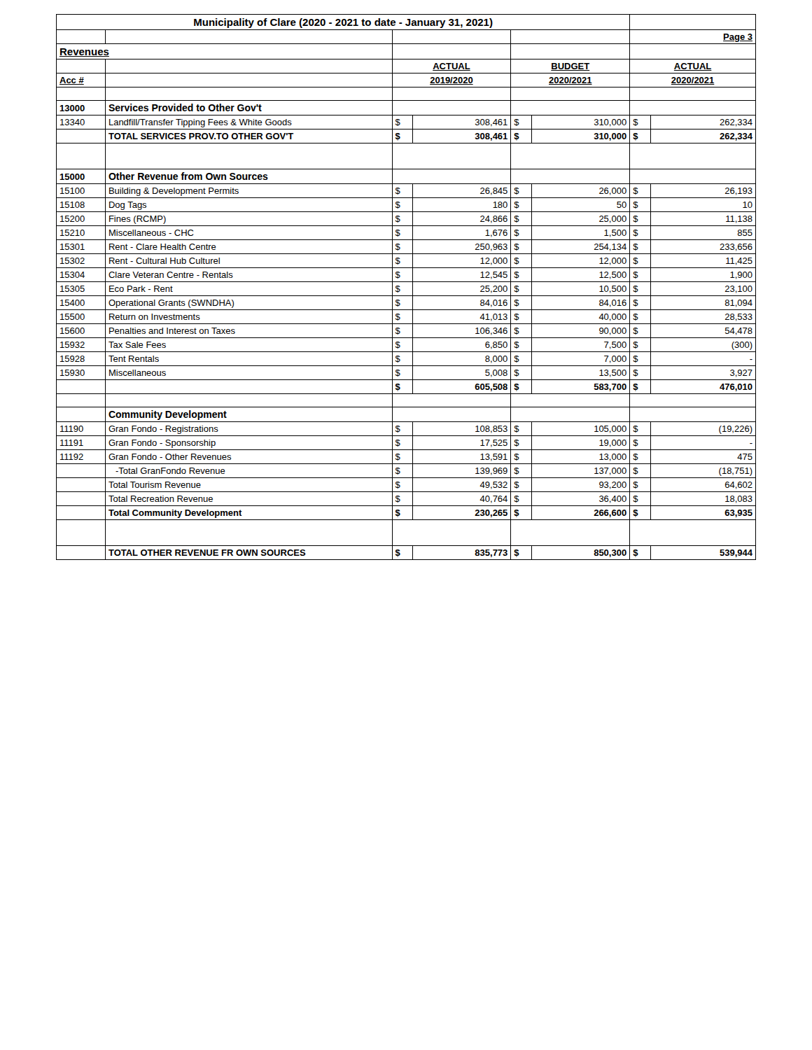| Municipality of Clare (2020 - 2021 to date - January 31, 2021) | |
| | | | | Page 3 |
| Revenues | | | |
| | | ACTUAL | BUDGET | ACTUAL |
| Acc # | | 2019/2020 | 2020/2021 | 2020/2021 |
| 13000 | Services Provided to Other Gov't | | | |
| 13340 | Landfill/Transfer Tipping Fees & White Goods | $ | 308,461 | $ | 310,000 | $ | 262,334 |
| | TOTAL SERVICES PROV.TO OTHER GOV'T | $ | 308,461 | $ | 310,000 | $ | 262,334 |
| 15000 | Other Revenue from Own Sources | | | |
| 15100 | Building & Development Permits | $ | 26,845 | $ | 26,000 | $ | 26,193 |
| 15108 | Dog Tags | $ | 180 | $ | 50 | $ | 10 |
| 15200 | Fines (RCMP) | $ | 24,866 | $ | 25,000 | $ | 11,138 |
| 15210 | Miscellaneous - CHC | $ | 1,676 | $ | 1,500 | $ | 855 |
| 15301 | Rent - Clare Health Centre | $ | 250,963 | $ | 254,134 | $ | 233,656 |
| 15302 | Rent - Cultural Hub Culturel | $ | 12,000 | $ | 12,000 | $ | 11,425 |
| 15304 | Clare Veteran Centre - Rentals | $ | 12,545 | $ | 12,500 | $ | 1,900 |
| 15305 | Eco Park - Rent | $ | 25,200 | $ | 10,500 | $ | 23,100 |
| 15400 | Operational Grants (SWNDHA) | $ | 84,016 | $ | 84,016 | $ | 81,094 |
| 15500 | Return on Investments | $ | 41,013 | $ | 40,000 | $ | 28,533 |
| 15600 | Penalties and Interest on Taxes | $ | 106,346 | $ | 90,000 | $ | 54,478 |
| 15932 | Tax Sale Fees | $ | 6,850 | $ | 7,500 | $ | (300) |
| 15928 | Tent Rentals | $ | 8,000 | $ | 7,000 | $ | - |
| 15930 | Miscellaneous | $ | 5,008 | $ | 13,500 | $ | 3,927 |
| | | $ | 605,508 | $ | 583,700 | $ | 476,010 |
| | Community Development | | | |
| 11190 | Gran Fondo - Registrations | $ | 108,853 | $ | 105,000 | $ | (19,226) |
| 11191 | Gran Fondo - Sponsorship | $ | 17,525 | $ | 19,000 | $ | - |
| 11192 | Gran Fondo - Other Revenues | $ | 13,591 | $ | 13,000 | $ | 475 |
| | -Total GranFondo Revenue | $ | 139,969 | $ | 137,000 | $ | (18,751) |
| | Total Tourism Revenue | $ | 49,532 | $ | 93,200 | $ | 64,602 |
| | Total Recreation Revenue | $ | 40,764 | $ | 36,400 | $ | 18,083 |
| | Total Community Development | $ | 230,265 | $ | 266,600 | $ | 63,935 |
| | TOTAL OTHER REVENUE FR OWN SOURCES | $ | 835,773 | $ | 850,300 | $ | 539,944 |